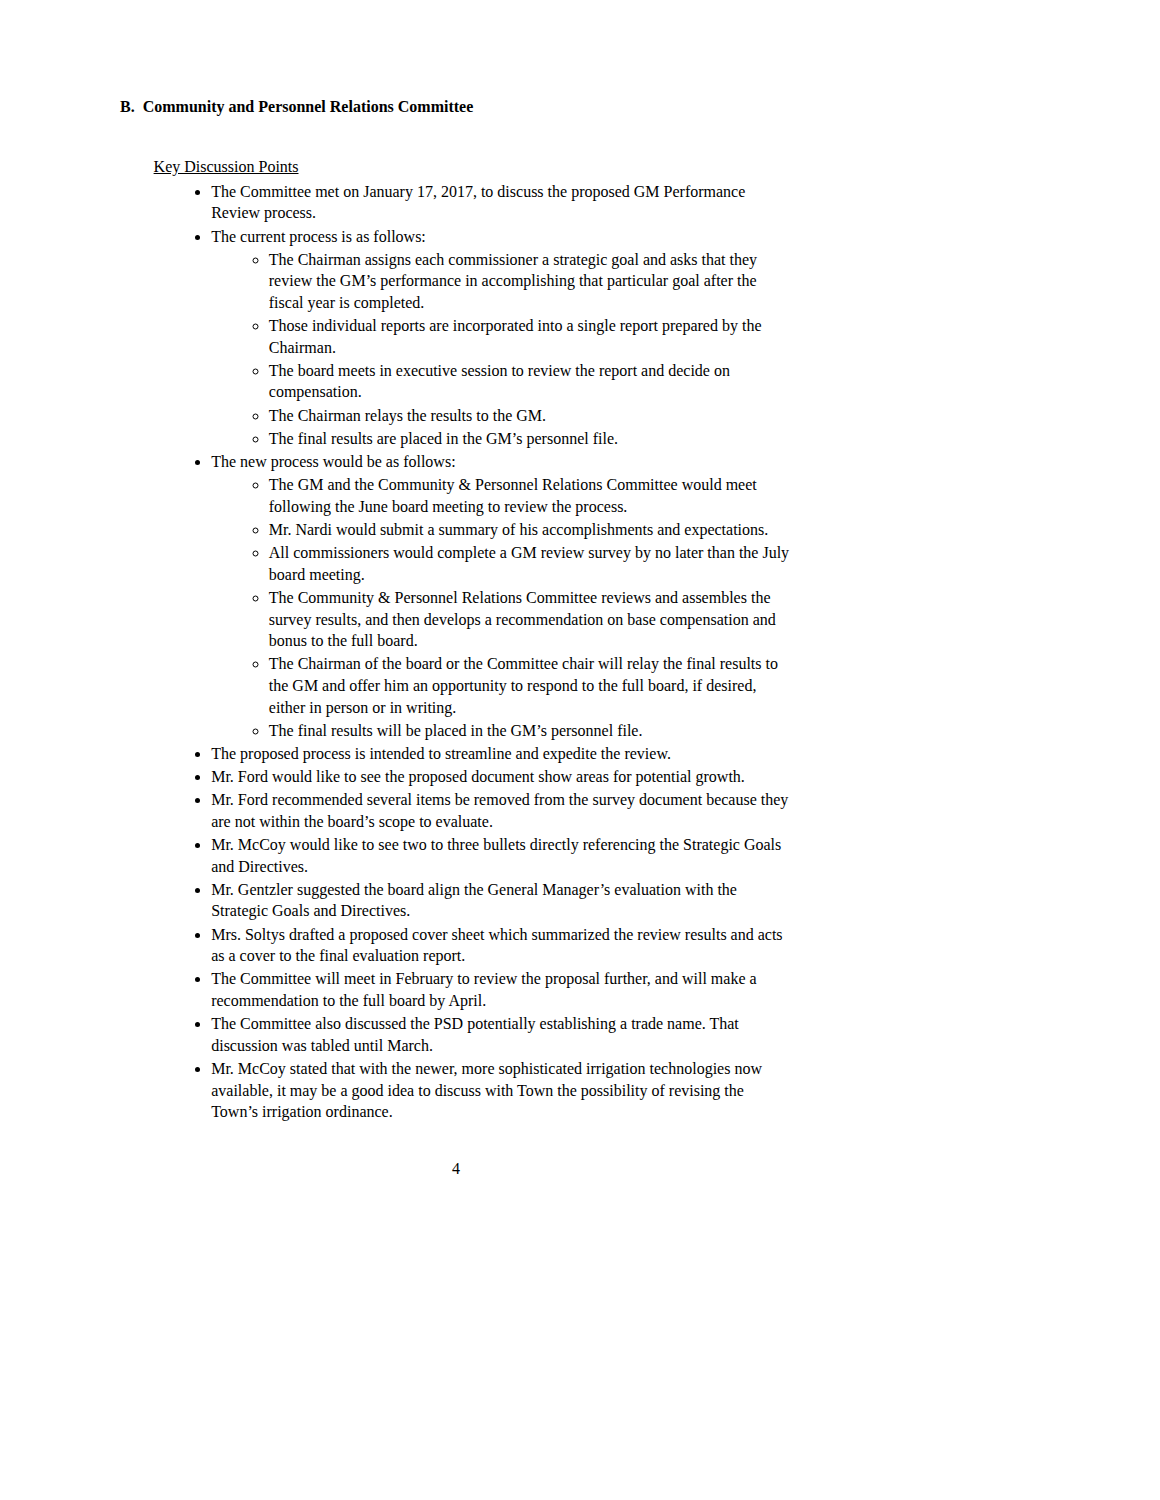B.
Community and Personnel Relations Committee
Key Discussion Points
The Committee met on January 17, 2017, to discuss the proposed GM Performance Review process.
The current process is as follows:
The Chairman assigns each commissioner a strategic goal and asks that they review the GM’s performance in accomplishing that particular goal after the fiscal year is completed.
Those individual reports are incorporated into a single report prepared by the Chairman.
The board meets in executive session to review the report and decide on compensation.
The Chairman relays the results to the GM.
The final results are placed in the GM’s personnel file.
The new process would be as follows:
The GM and the Community & Personnel Relations Committee would meet following the June board meeting to review the process.
Mr. Nardi would submit a summary of his accomplishments and expectations.
All commissioners would complete a GM review survey by no later than the July board meeting.
The Community & Personnel Relations Committee reviews and assembles the survey results, and then develops a recommendation on base compensation and bonus to the full board.
The Chairman of the board or the Committee chair will relay the final results to the GM and offer him an opportunity to respond to the full board, if desired, either in person or in writing.
The final results will be placed in the GM’s personnel file.
The proposed process is intended to streamline and expedite the review.
Mr. Ford would like to see the proposed document show areas for potential growth.
Mr. Ford recommended several items be removed from the survey document because they are not within the board’s scope to evaluate.
Mr. McCoy would like to see two to three bullets directly referencing the Strategic Goals and Directives.
Mr. Gentzler suggested the board align the General Manager’s evaluation with the Strategic Goals and Directives.
Mrs. Soltys drafted a proposed cover sheet which summarized the review results and acts as a cover to the final evaluation report.
The Committee will meet in February to review the proposal further, and will make a recommendation to the full board by April.
The Committee also discussed the PSD potentially establishing a trade name. That discussion was tabled until March.
Mr. McCoy stated that with the newer, more sophisticated irrigation technologies now available, it may be a good idea to discuss with Town the possibility of revising the Town’s irrigation ordinance.
4